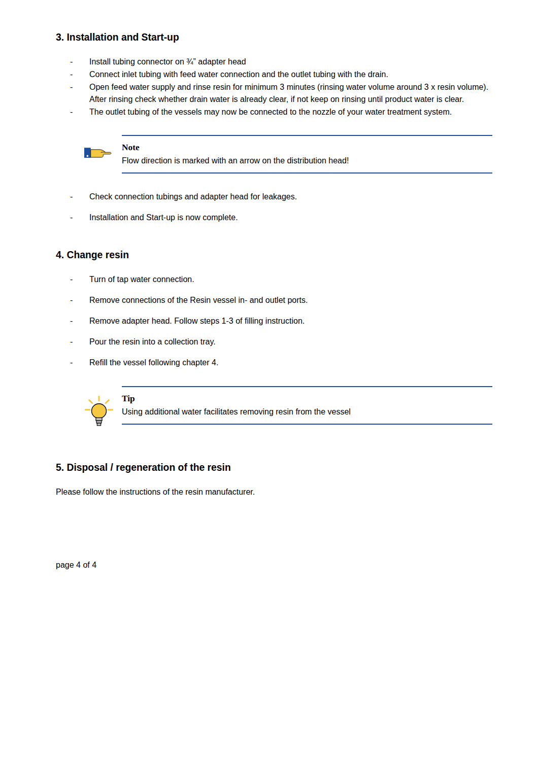3. Installation and Start-up
Install tubing connector on ¾” adapter head
Connect inlet tubing with feed water connection and the outlet tubing with the drain.
Open feed water supply and rinse resin for minimum 3 minutes (rinsing water volume around 3 x resin volume). After rinsing check whether drain water is already clear, if not keep on rinsing until product water is clear.
The outlet tubing of the vessels may now be connected to the nozzle of your water treatment system.
Note
Flow direction is marked with an arrow on the distribution head!
Check connection tubings and adapter head for leakages.
Installation and Start-up is now complete.
4. Change resin
Turn of tap water connection.
Remove connections of the Resin vessel in- and outlet ports.
Remove adapter head. Follow steps 1-3 of filling instruction.
Pour the resin into a collection tray.
Refill the vessel following chapter 4.
Tip
Using additional water facilitates removing resin from the vessel
5. Disposal / regeneration of the resin
Please follow the instructions of the resin manufacturer.
page 4 of 4